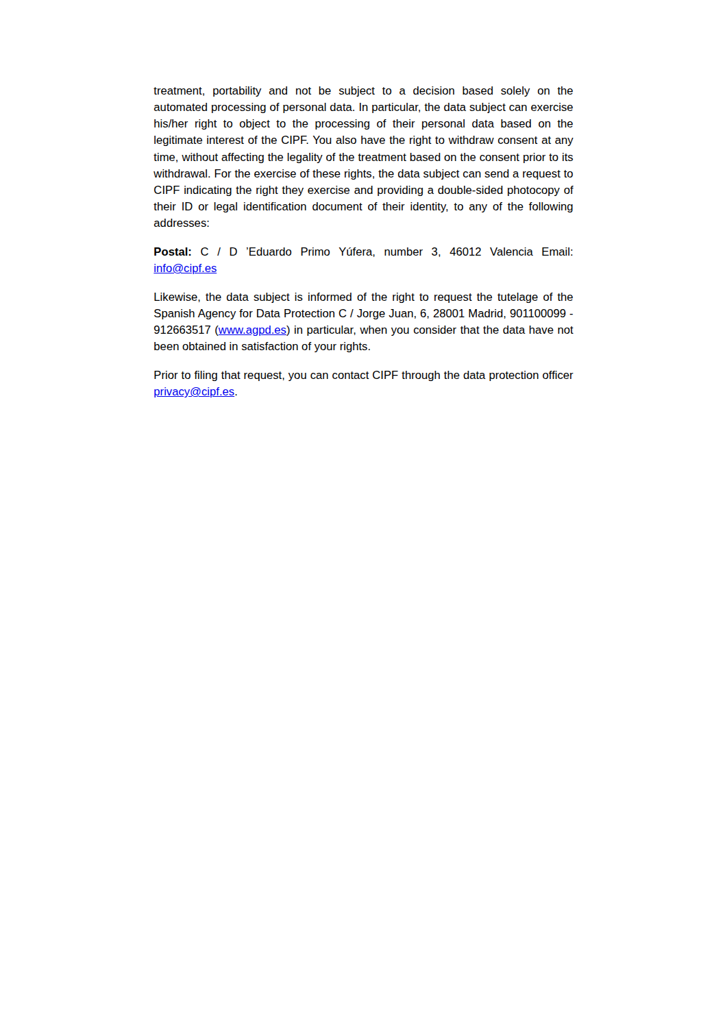treatment, portability and not be subject to a decision based solely on the automated processing of personal data. In particular, the data subject can exercise his/her right to object to the processing of their personal data based on the legitimate interest of the CIPF. You also have the right to withdraw consent at any time, without affecting the legality of the treatment based on the consent prior to its withdrawal. For the exercise of these rights, the data subject can send a request to CIPF indicating the right they exercise and providing a double-sided photocopy of their ID or legal identification document of their identity, to any of the following addresses:
Postal: C / D ’Eduardo Primo Yúfera, number 3, 46012 Valencia Email: info@cipf.es
Likewise, the data subject is informed of the right to request the tutelage of the Spanish Agency for Data Protection C / Jorge Juan, 6, 28001 Madrid, 901100099 - 912663517 (www.agpd.es) in particular, when you consider that the data have not been obtained in satisfaction of your rights.
Prior to filing that request, you can contact CIPF through the data protection officer privacy@cipf.es.